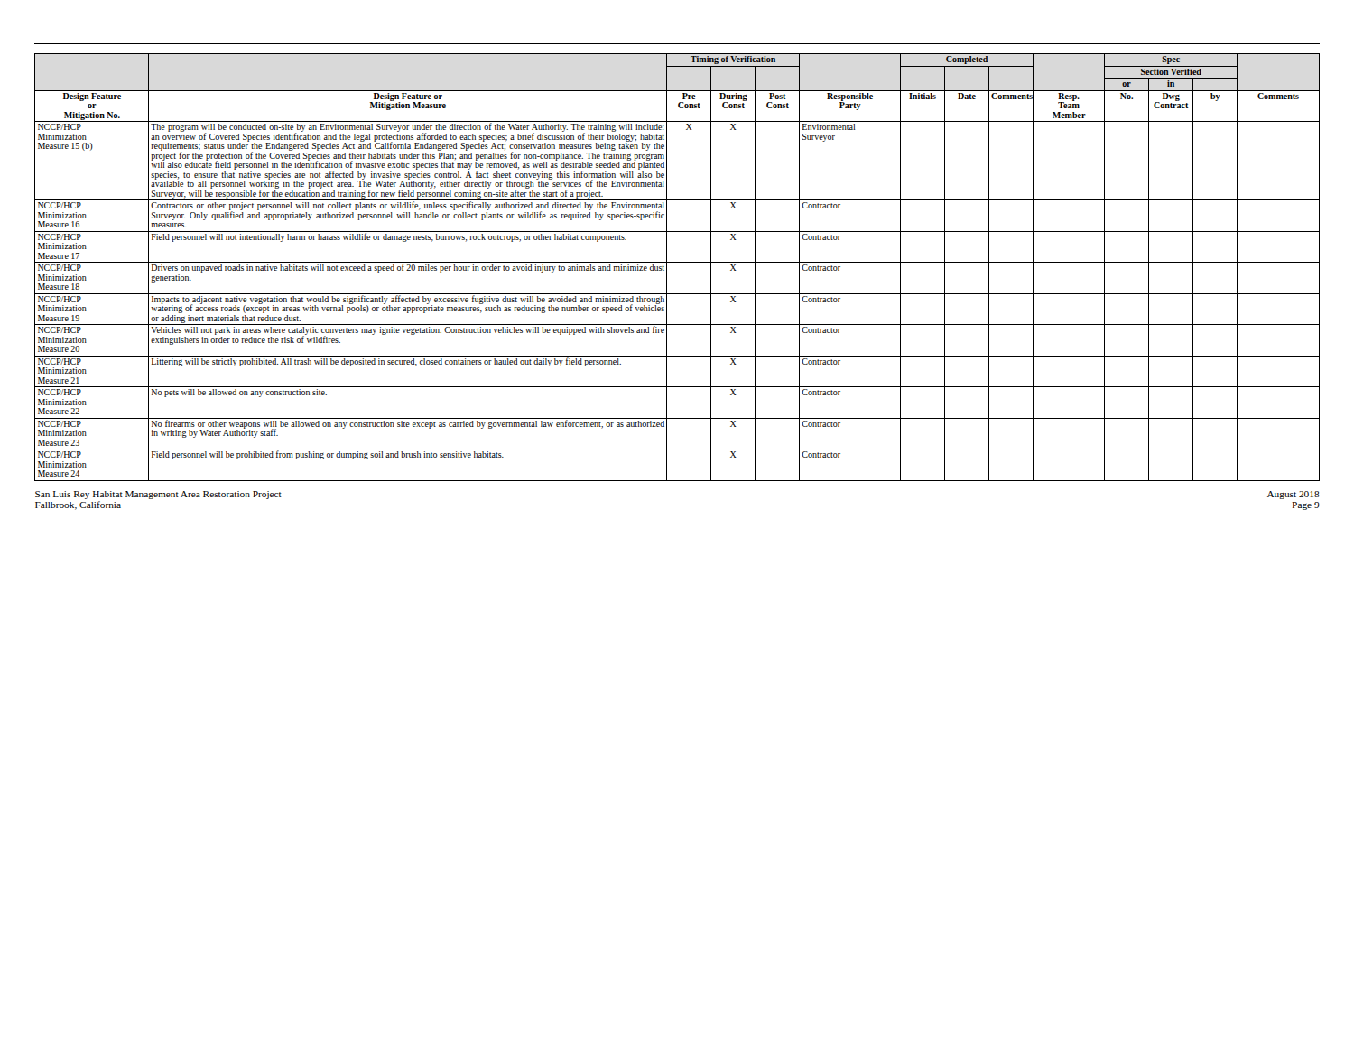| | | Timing of Verification | | Completed | | Spec | |
| --- | --- | --- | --- | --- | --- | --- | --- |
| | | | | | | Section Verified |
| or | in | |
| Design Feature or Mitigation No. | Design Feature or Mitigation Measure | Pre Const | During Const | Post Const | Responsible Party | Initials | Date | Comments | Resp. Team Member | No. | Dwg Contract | by | Comments |
| NCCP/HCP Minimization Measure 15 (b) | The program will be conducted on-site by an Environmental Surveyor under the direction of the Water Authority. The training will include: an overview of Covered Species identification and the legal protections afforded to each species; a brief discussion of their biology; habitat requirements; status under the Endangered Species Act and California Endangered Species Act; conservation measures being taken by the project for the protection of the Covered Species and their habitats under this Plan; and penalties for non-compliance. The training program will also educate field personnel in the identification of invasive exotic species that may be removed, as well as desirable seeded and planted species, to ensure that native species are not affected by invasive species control. A fact sheet conveying this information will also be available to all personnel working in the project area. The Water Authority, either directly or through the services of the Environmental Surveyor, will be responsible for the education and training for new field personnel coming on-site after the start of a project. | X | X | | Environmental Surveyor | | | | | | | | |
| NCCP/HCP Minimization Measure 16 | Contractors or other project personnel will not collect plants or wildlife, unless specifically authorized and directed by the Environmental Surveyor. Only qualified and appropriately authorized personnel will handle or collect plants or wildlife as required by species-specific measures. | | X | | Contractor | | | | | | | | |
| NCCP/HCP Minimization Measure 17 | Field personnel will not intentionally harm or harass wildlife or damage nests, burrows, rock outcrops, or other habitat components. | | X | | Contractor | | | | | | | | |
| NCCP/HCP Minimization Measure 18 | Drivers on unpaved roads in native habitats will not exceed a speed of 20 miles per hour in order to avoid injury to animals and minimize dust generation. | | X | | Contractor | | | | | | | | |
| NCCP/HCP Minimization Measure 19 | Impacts to adjacent native vegetation that would be significantly affected by excessive fugitive dust will be avoided and minimized through watering of access roads (except in areas with vernal pools) or other appropriate measures, such as reducing the number or speed of vehicles or adding inert materials that reduce dust. | | X | | Contractor | | | | | | | | |
| NCCP/HCP Minimization Measure 20 | Vehicles will not park in areas where catalytic converters may ignite vegetation. Construction vehicles will be equipped with shovels and fire extinguishers in order to reduce the risk of wildfires. | | X | | Contractor | | | | | | | | |
| NCCP/HCP Minimization Measure 21 | Littering will be strictly prohibited. All trash will be deposited in secured, closed containers or hauled out daily by field personnel. | | X | | Contractor | | | | | | | | |
| NCCP/HCP Minimization Measure 22 | No pets will be allowed on any construction site. | | X | | Contractor | | | | | | | | |
| NCCP/HCP Minimization Measure 23 | No firearms or other weapons will be allowed on any construction site except as carried by governmental law enforcement, or as authorized in writing by Water Authority staff. | | X | | Contractor | | | | | | | | |
| NCCP/HCP Minimization Measure 24 | Field personnel will be prohibited from pushing or dumping soil and brush into sensitive habitats. | | X | | Contractor | | | | | | | | |
San Luis Rey Habitat Management Area Restoration Project
Fallbrook, California
August 2018
Page 9